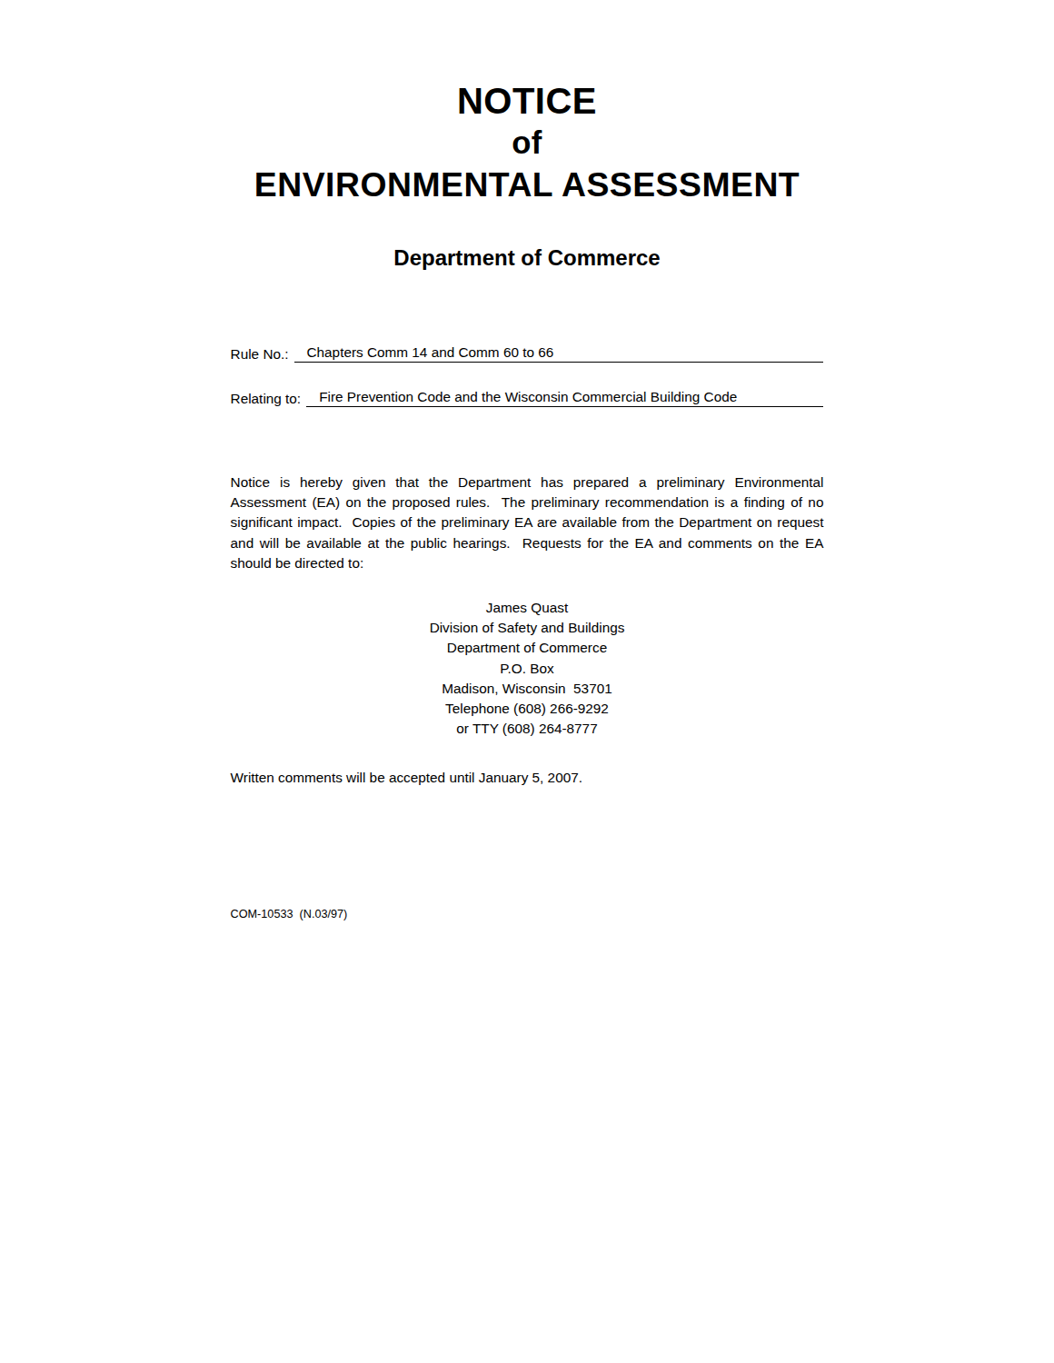NOTICE of ENVIRONMENTAL ASSESSMENT
Department of Commerce
Rule No.: Chapters Comm 14 and Comm 60 to 66
Relating to: Fire Prevention Code and the Wisconsin Commercial Building Code
Notice is hereby given that the Department has prepared a preliminary Environmental Assessment (EA) on the proposed rules. The preliminary recommendation is a finding of no significant impact. Copies of the preliminary EA are available from the Department on request and will be available at the public hearings. Requests for the EA and comments on the EA should be directed to:
James Quast
Division of Safety and Buildings
Department of Commerce
P.O. Box
Madison, Wisconsin 53701
Telephone (608) 266-9292
or TTY (608) 264-8777
Written comments will be accepted until January 5, 2007.
COM-10533 (N.03/97)